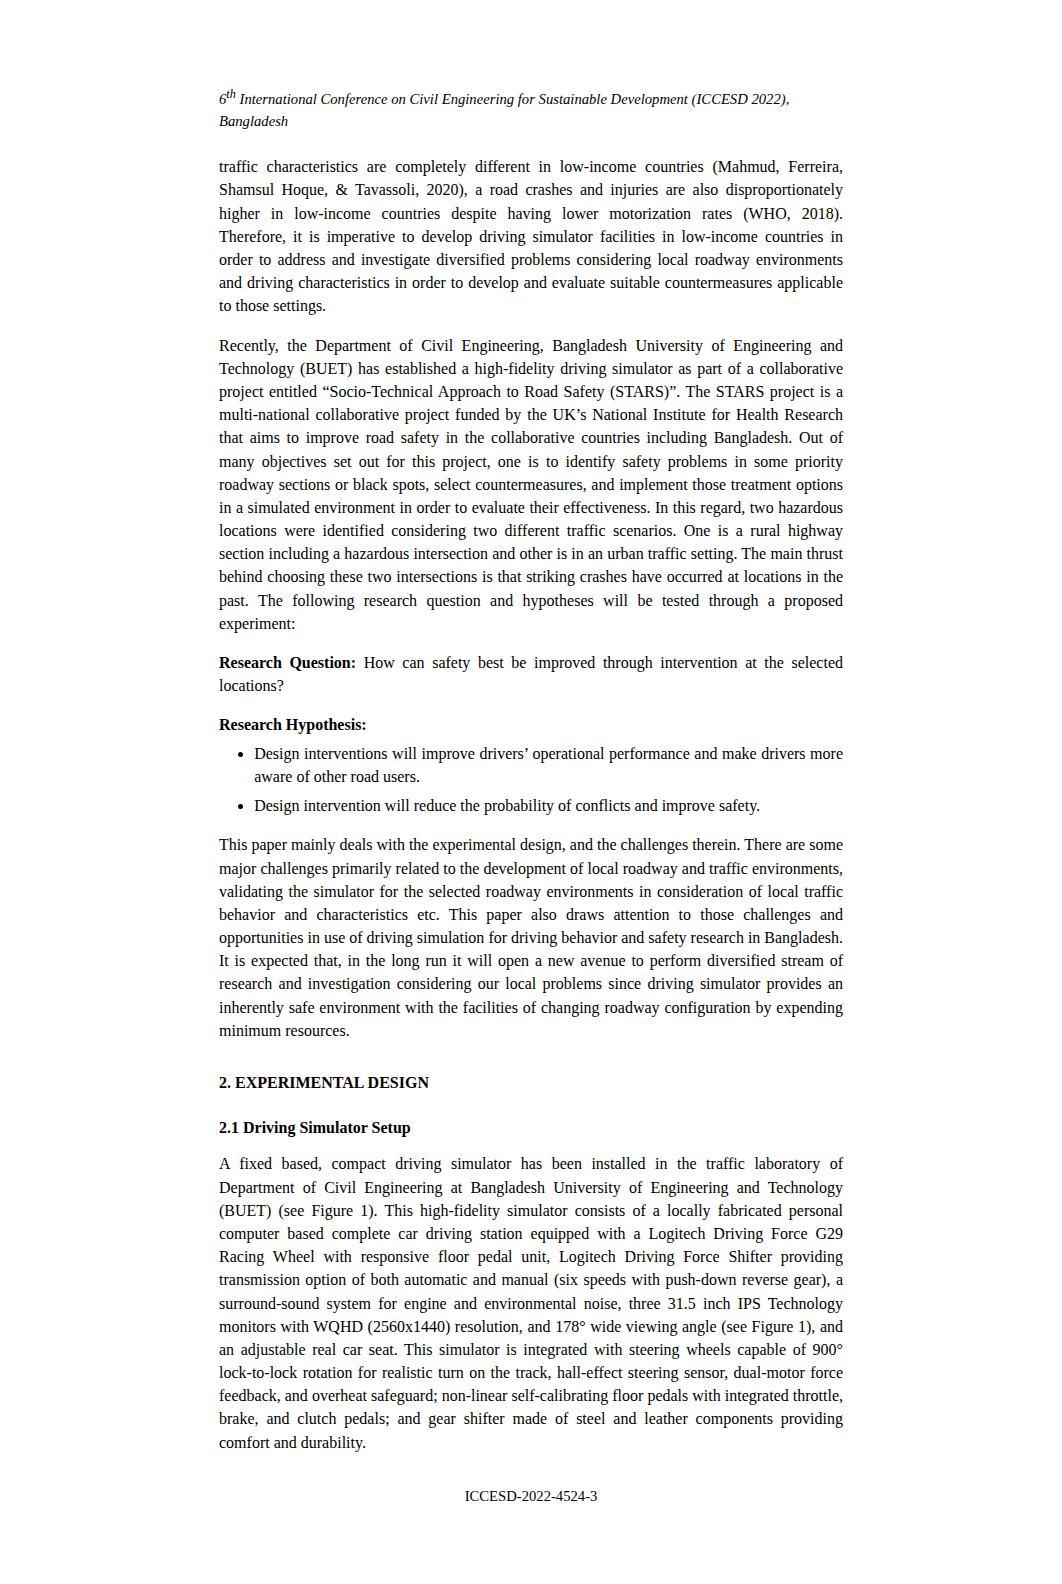6th International Conference on Civil Engineering for Sustainable Development (ICCESD 2022), Bangladesh
traffic characteristics are completely different in low-income countries (Mahmud, Ferreira, Shamsul Hoque, & Tavassoli, 2020), a road crashes and injuries are also disproportionately higher in low-income countries despite having lower motorization rates (WHO, 2018). Therefore, it is imperative to develop driving simulator facilities in low-income countries in order to address and investigate diversified problems considering local roadway environments and driving characteristics in order to develop and evaluate suitable countermeasures applicable to those settings.
Recently, the Department of Civil Engineering, Bangladesh University of Engineering and Technology (BUET) has established a high-fidelity driving simulator as part of a collaborative project entitled “Socio-Technical Approach to Road Safety (STARS)”. The STARS project is a multi-national collaborative project funded by the UK’s National Institute for Health Research that aims to improve road safety in the collaborative countries including Bangladesh. Out of many objectives set out for this project, one is to identify safety problems in some priority roadway sections or black spots, select countermeasures, and implement those treatment options in a simulated environment in order to evaluate their effectiveness. In this regard, two hazardous locations were identified considering two different traffic scenarios. One is a rural highway section including a hazardous intersection and other is in an urban traffic setting. The main thrust behind choosing these two intersections is that striking crashes have occurred at locations in the past. The following research question and hypotheses will be tested through a proposed experiment:
Research Question: How can safety best be improved through intervention at the selected locations?
Research Hypothesis:
Design interventions will improve drivers’ operational performance and make drivers more aware of other road users.
Design intervention will reduce the probability of conflicts and improve safety.
This paper mainly deals with the experimental design, and the challenges therein. There are some major challenges primarily related to the development of local roadway and traffic environments, validating the simulator for the selected roadway environments in consideration of local traffic behavior and characteristics etc. This paper also draws attention to those challenges and opportunities in use of driving simulation for driving behavior and safety research in Bangladesh. It is expected that, in the long run it will open a new avenue to perform diversified stream of research and investigation considering our local problems since driving simulator provides an inherently safe environment with the facilities of changing roadway configuration by expending minimum resources.
2. EXPERIMENTAL DESIGN
2.1 Driving Simulator Setup
A fixed based, compact driving simulator has been installed in the traffic laboratory of Department of Civil Engineering at Bangladesh University of Engineering and Technology (BUET) (see Figure 1). This high-fidelity simulator consists of a locally fabricated personal computer based complete car driving station equipped with a Logitech Driving Force G29 Racing Wheel with responsive floor pedal unit, Logitech Driving Force Shifter providing transmission option of both automatic and manual (six speeds with push-down reverse gear), a surround-sound system for engine and environmental noise, three 31.5 inch IPS Technology monitors with WQHD (2560x1440) resolution, and 178° wide viewing angle (see Figure 1), and an adjustable real car seat. This simulator is integrated with steering wheels capable of 900° lock-to-lock rotation for realistic turn on the track, hall-effect steering sensor, dual-motor force feedback, and overheat safeguard; non-linear self-calibrating floor pedals with integrated throttle, brake, and clutch pedals; and gear shifter made of steel and leather components providing comfort and durability.
ICCESD-2022-4524-3